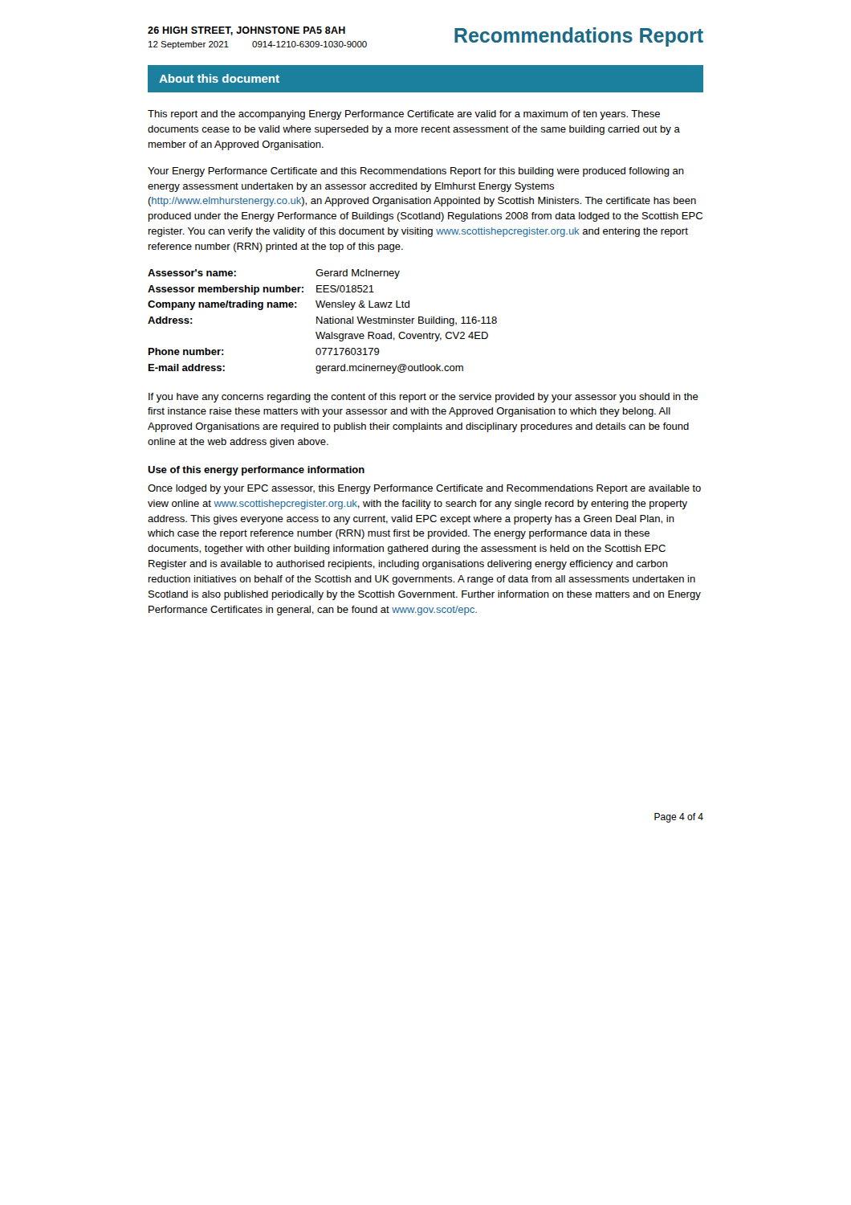26 HIGH STREET, JOHNSTONE PA5 8AH
12 September 20210914-1210-6309-1030-9000
Recommendations Report
About this document
This report and the accompanying Energy Performance Certificate are valid for a maximum of ten years. These documents cease to be valid where superseded by a more recent assessment of the same building carried out by a member of an Approved Organisation.
Your Energy Performance Certificate and this Recommendations Report for this building were produced following an energy assessment undertaken by an assessor accredited by Elmhurst Energy Systems (http://www.elmhurstenergy.co.uk), an Approved Organisation Appointed by Scottish Ministers. The certificate has been produced under the Energy Performance of Buildings (Scotland) Regulations 2008 from data lodged to the Scottish EPC register. You can verify the validity of this document by visiting www.scottishepcregister.org.uk and entering the report reference number (RRN) printed at the top of this page.
| Assessor's name: | Gerard McInerney |
| Assessor membership number: | EES/018521 |
| Company name/trading name: | Wensley & Lawz Ltd |
| Address: | National Westminster Building, 116-118 Walsgrave Road, Coventry, CV2 4ED |
| Phone number: | 07717603179 |
| E-mail address: | gerard.mcinerney@outlook.com |
If you have any concerns regarding the content of this report or the service provided by your assessor you should in the first instance raise these matters with your assessor and with the Approved Organisation to which they belong. All Approved Organisations are required to publish their complaints and disciplinary procedures and details can be found online at the web address given above.
Use of this energy performance information
Once lodged by your EPC assessor, this Energy Performance Certificate and Recommendations Report are available to view online at www.scottishepcregister.org.uk, with the facility to search for any single record by entering the property address. This gives everyone access to any current, valid EPC except where a property has a Green Deal Plan, in which case the report reference number (RRN) must first be provided. The energy performance data in these documents, together with other building information gathered during the assessment is held on the Scottish EPC Register and is available to authorised recipients, including organisations delivering energy efficiency and carbon reduction initiatives on behalf of the Scottish and UK governments. A range of data from all assessments undertaken in Scotland is also published periodically by the Scottish Government. Further information on these matters and on Energy Performance Certificates in general, can be found at www.gov.scot/epc.
Page 4 of 4